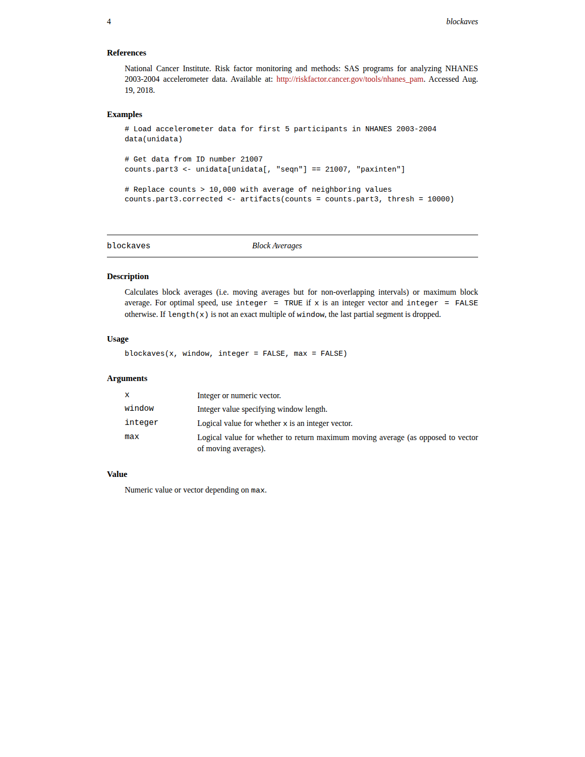4 blockaves
References
National Cancer Institute. Risk factor monitoring and methods: SAS programs for analyzing NHANES 2003-2004 accelerometer data. Available at: http://riskfactor.cancer.gov/tools/nhanes_pam. Accessed Aug. 19, 2018.
Examples
# Load accelerometer data for first 5 participants in NHANES 2003-2004
data(unidata)

# Get data from ID number 21007
counts.part3 <- unidata[unidata[, "seqn"] == 21007, "paxinten"]

# Replace counts > 10,000 with average of neighboring values
counts.part3.corrected <- artifacts(counts = counts.part3, thresh = 10000)
blockaves Block Averages
Description
Calculates block averages (i.e. moving averages but for non-overlapping intervals) or maximum block average. For optimal speed, use integer = TRUE if x is an integer vector and integer = FALSE otherwise. If length(x) is not an exact multiple of window, the last partial segment is dropped.
Usage
blockaves(x, window, integer = FALSE, max = FALSE)
Arguments
x
Integer or numeric vector.
window
Integer value specifying window length.
integer
Logical value for whether x is an integer vector.
max
Logical value for whether to return maximum moving average (as opposed to vector of moving averages).
Value
Numeric value or vector depending on max.